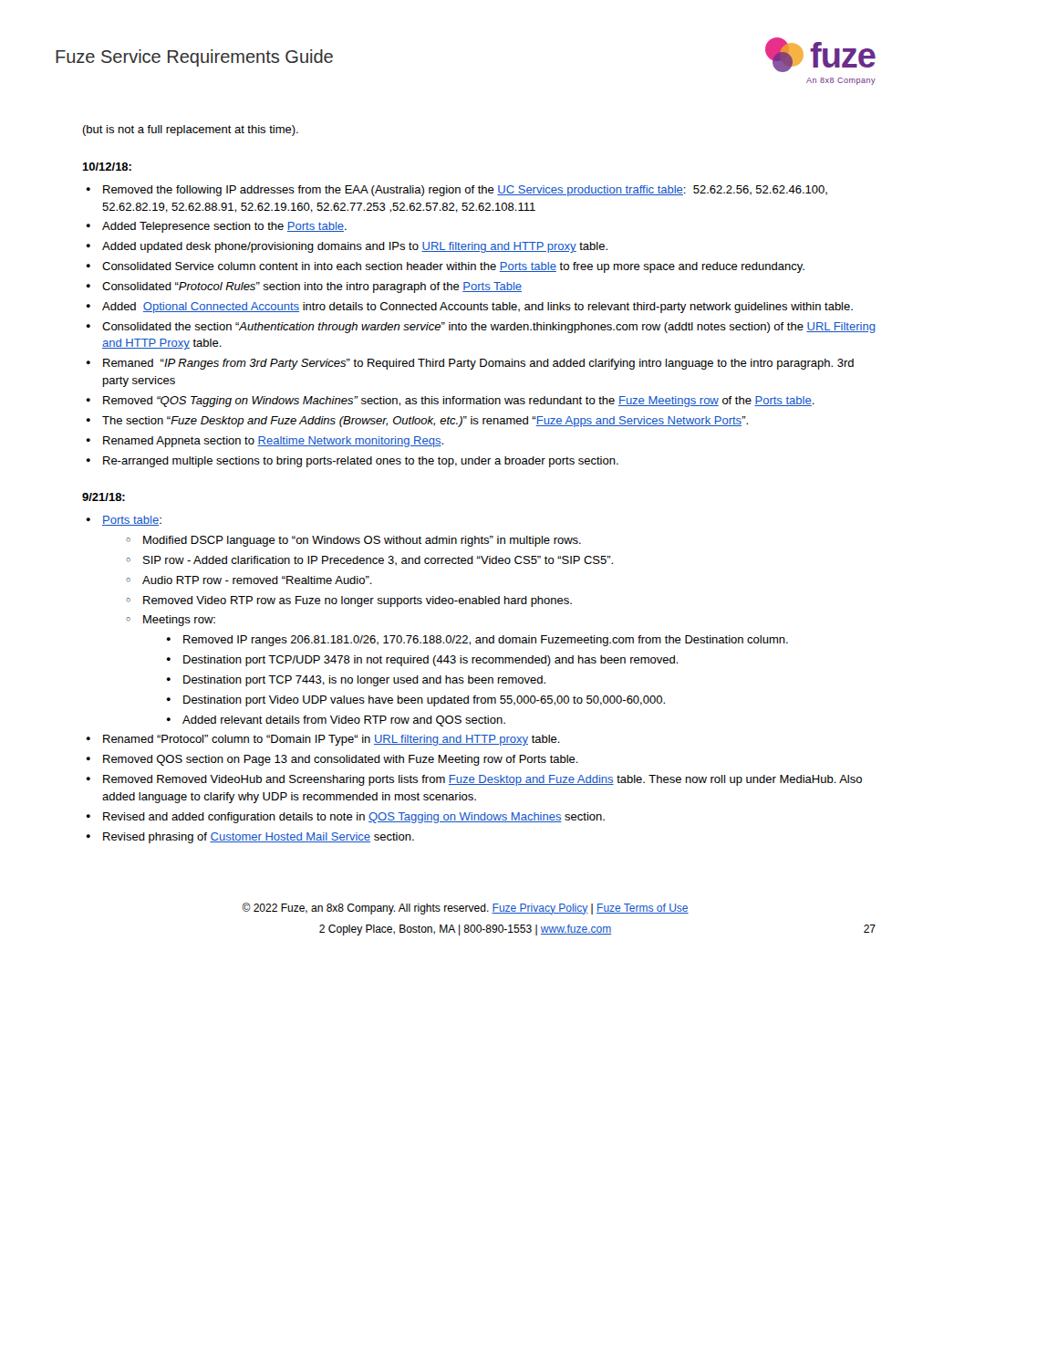Fuze Service Requirements Guide
fuze
An 8x8 Company
(but is not a full replacement at this time).
10/12/18:
Removed the following IP addresses from the EAA (Australia) region of the UC Services production traffic table: 52.62.2.56, 52.62.46.100, 52.62.82.19, 52.62.88.91, 52.62.19.160, 52.62.77.253 ,52.62.57.82, 52.62.108.111
Added Telepresence section to the Ports table.
Added updated desk phone/provisioning domains and IPs to URL filtering and HTTP proxy table.
Consolidated Service column content in into each section header within the Ports table to free up more space and reduce redundancy.
Consolidated “Protocol Rules” section into the intro paragraph of the Ports Table
Added Optional Connected Accounts intro details to Connected Accounts table, and links to relevant third-party network guidelines within table.
Consolidated the section “Authentication through warden service” into the warden.thinkingphones.com row (addtl notes section) of the URL Filtering and HTTP Proxy table.
Remaned “IP Ranges from 3rd Party Services” to Required Third Party Domains and added clarifying intro language to the intro paragraph. 3rd party services
Removed “QOS Tagging on Windows Machines” section, as this information was redundant to the Fuze Meetings row of the Ports table.
The section “Fuze Desktop and Fuze Addins (Browser, Outlook, etc.)” is renamed “Fuze Apps and Services Network Ports”.
Renamed Appneta section to Realtime Network monitoring Reqs.
Re-arranged multiple sections to bring ports-related ones to the top, under a broader ports section.
9/21/18:
Ports table:
Modified DSCP language to “on Windows OS without admin rights” in multiple rows.
SIP row - Added clarification to IP Precedence 3, and corrected “Video CS5” to “SIP CS5”.
Audio RTP row - removed “Realtime Audio”.
Removed Video RTP row as Fuze no longer supports video-enabled hard phones.
Meetings row:
Removed IP ranges 206.81.181.0/26, 170.76.188.0/22, and domain Fuzemeeting.com from the Destination column.
Destination port TCP/UDP 3478 in not required (443 is recommended) and has been removed.
Destination port TCP 7443, is no longer used and has been removed.
Destination port Video UDP values have been updated from 55,000-65,00 to 50,000-60,000.
Added relevant details from Video RTP row and QOS section.
Renamed “Protocol” column to “Domain IP Type“ in URL filtering and HTTP proxy table.
Removed QOS section on Page 13 and consolidated with Fuze Meeting row of Ports table.
Removed Removed VideoHub and Screensharing ports lists from Fuze Desktop and Fuze Addins table. These now roll up under MediaHub. Also added language to clarify why UDP is recommended in most scenarios.
Revised and added configuration details to note in QOS Tagging on Windows Machines section.
Revised phrasing of Customer Hosted Mail Service section.
© 2022 Fuze, an 8x8 Company. All rights reserved. Fuze Privacy Policy | Fuze Terms of Use
2 Copley Place, Boston, MA | 800-890-1553 | www.fuze.com 27